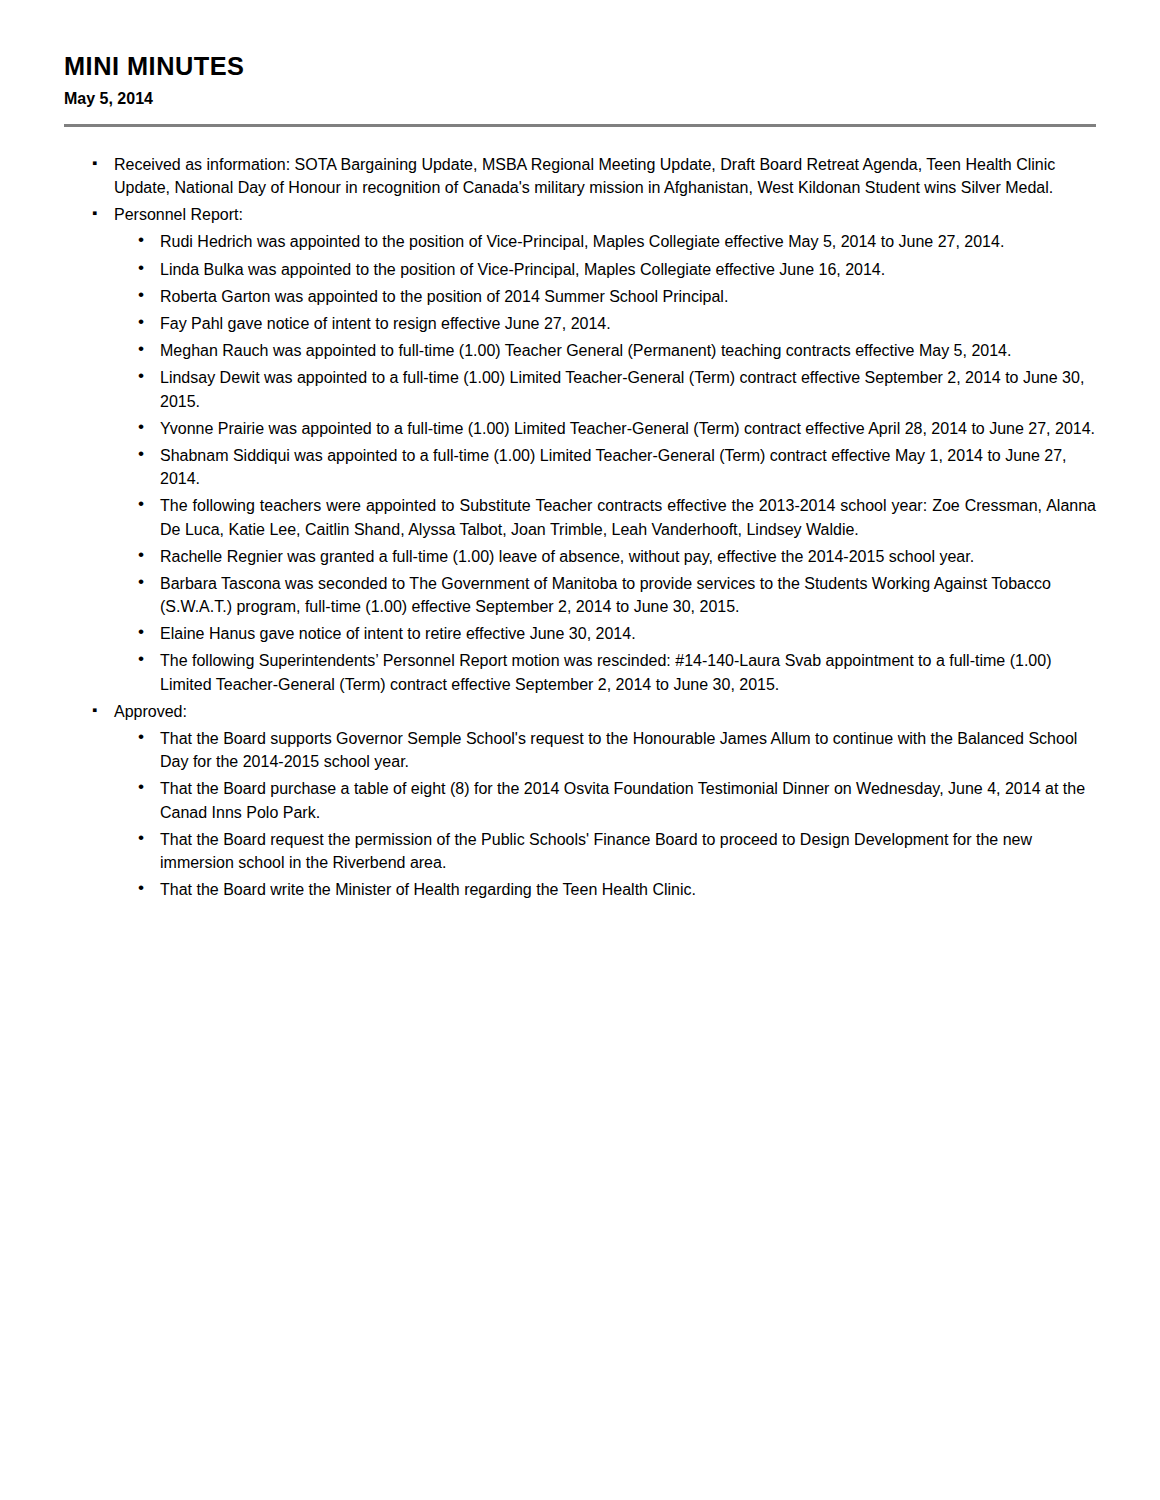MINI MINUTES
May 5, 2014
Received as information: SOTA Bargaining Update, MSBA Regional Meeting Update, Draft Board Retreat Agenda, Teen Health Clinic Update, National Day of Honour in recognition of Canada's military mission in Afghanistan, West Kildonan Student wins Silver Medal.
Personnel Report:
Rudi Hedrich was appointed to the position of Vice-Principal, Maples Collegiate effective May 5, 2014 to June 27, 2014.
Linda Bulka was appointed to the position of Vice-Principal, Maples Collegiate effective June 16, 2014.
Roberta Garton was appointed to the position of 2014 Summer School Principal.
Fay Pahl gave notice of intent to resign effective June 27, 2014.
Meghan Rauch was appointed to full-time (1.00) Teacher General (Permanent) teaching contracts effective May 5, 2014.
Lindsay Dewit was appointed to a full-time (1.00) Limited Teacher-General (Term) contract effective September 2, 2014 to June 30, 2015.
Yvonne Prairie was appointed to a full-time (1.00) Limited Teacher-General (Term) contract effective April 28, 2014 to June 27, 2014.
Shabnam Siddiqui was appointed to a full-time (1.00) Limited Teacher-General (Term) contract effective May 1, 2014 to June 27, 2014.
The following teachers were appointed to Substitute Teacher contracts effective the 2013-2014 school year: Zoe Cressman, Alanna De Luca, Katie Lee, Caitlin Shand, Alyssa Talbot, Joan Trimble, Leah Vanderhooft, Lindsey Waldie.
Rachelle Regnier was granted a full-time (1.00) leave of absence, without pay, effective the 2014-2015 school year.
Barbara Tascona was seconded to The Government of Manitoba to provide services to the Students Working Against Tobacco (S.W.A.T.) program, full-time (1.00) effective September 2, 2014 to June 30, 2015.
Elaine Hanus gave notice of intent to retire effective June 30, 2014.
The following Superintendents’ Personnel Report motion was rescinded: #14-140-Laura Svab appointment to a full-time (1.00) Limited Teacher-General (Term) contract effective September 2, 2014 to June 30, 2015.
Approved:
That the Board supports Governor Semple School's request to the Honourable James Allum to continue with the Balanced School Day for the 2014-2015 school year.
That the Board purchase a table of eight (8) for the 2014 Osvita Foundation Testimonial Dinner on Wednesday, June 4, 2014 at the Canad Inns Polo Park.
That the Board request the permission of the Public Schools' Finance Board to proceed to Design Development for the new immersion school in the Riverbend area.
That the Board write the Minister of Health regarding the Teen Health Clinic.